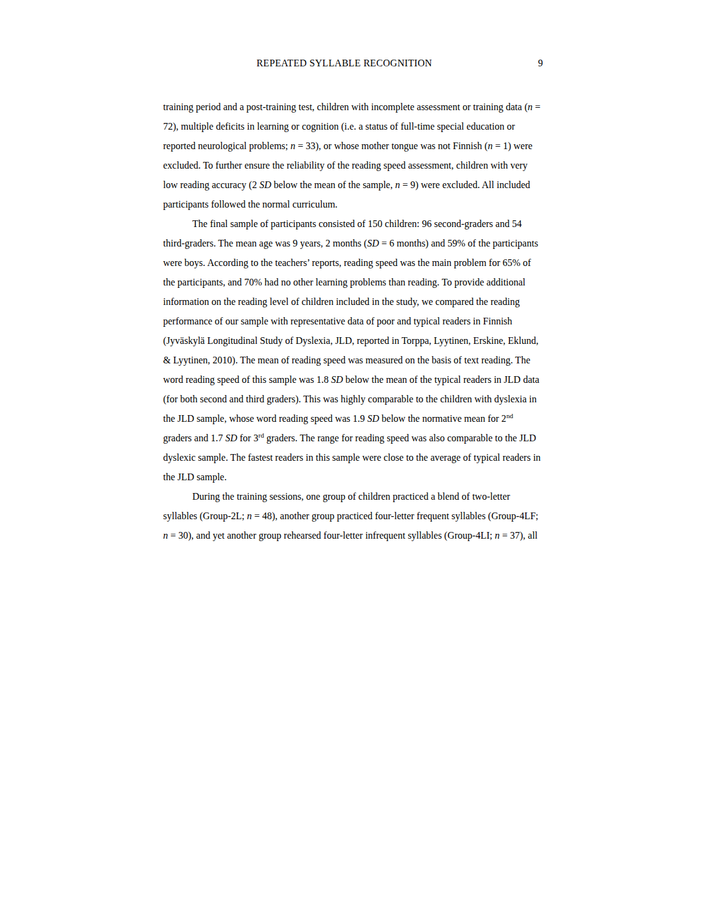Repeated Syllable Recognition 9
training period and a post-training test, children with incomplete assessment or training data (n = 72), multiple deficits in learning or cognition (i.e. a status of full-time special education or reported neurological problems; n = 33), or whose mother tongue was not Finnish (n = 1) were excluded. To further ensure the reliability of the reading speed assessment, children with very low reading accuracy (2 SD below the mean of the sample, n = 9) were excluded. All included participants followed the normal curriculum.
The final sample of participants consisted of 150 children: 96 second-graders and 54 third-graders. The mean age was 9 years, 2 months (SD = 6 months) and 59% of the participants were boys. According to the teachers’ reports, reading speed was the main problem for 65% of the participants, and 70% had no other learning problems than reading. To provide additional information on the reading level of children included in the study, we compared the reading performance of our sample with representative data of poor and typical readers in Finnish (Jyväskylä Longitudinal Study of Dyslexia, JLD, reported in Torppa, Lyytinen, Erskine, Eklund, & Lyytinen, 2010). The mean of reading speed was measured on the basis of text reading. The word reading speed of this sample was 1.8 SD below the mean of the typical readers in JLD data (for both second and third graders). This was highly comparable to the children with dyslexia in the JLD sample, whose word reading speed was 1.9 SD below the normative mean for 2nd graders and 1.7 SD for 3rd graders. The range for reading speed was also comparable to the JLD dyslexic sample. The fastest readers in this sample were close to the average of typical readers in the JLD sample.
During the training sessions, one group of children practiced a blend of two-letter syllables (Group-2L; n = 48), another group practiced four-letter frequent syllables (Group-4LF; n = 30), and yet another group rehearsed four-letter infrequent syllables (Group-4LI; n = 37), all